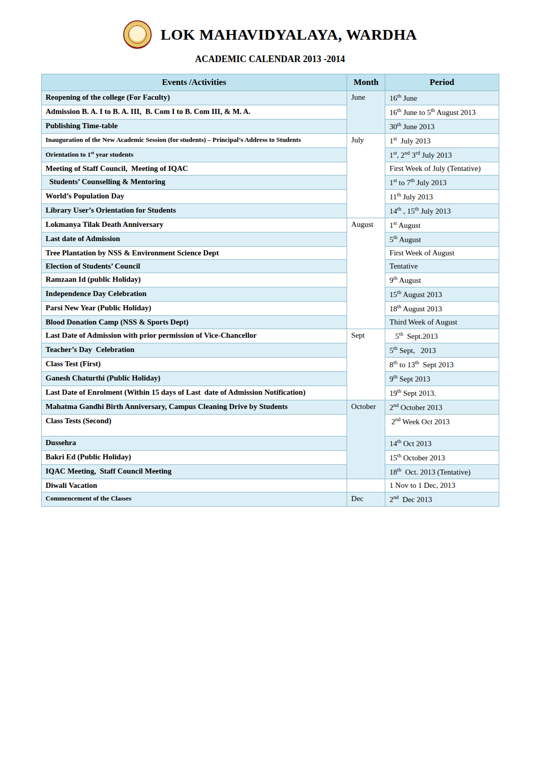LOK MAHAVIDYALAYA, WARDHA
ACADEMIC CALENDAR 2013 -2014
| Events /Activities | Month | Period |
| --- | --- | --- |
| Reopening of the college (For Faculty) | June | 16 th June |
| Admission B. A. I to B. A. III, B. Com I to B. Com III, & M. A. | 16 th June to 5 th August 2013 |
| Publishing Time-table | 30 th June 2013 |
| Inauguration of the New Academic Session (for students) – Principal’s Address to Students | July | 1 st July 2013 |
| Orientation to 1 st year students | 1 st , 2 nd 3 rd July 2013 |
| Meeting of Staff Council, Meeting of IQAC | First Week of July (Tentative) |
| Students’ Counselling & Mentoring | 1 st to 7 th July 2013 |
| World’s Population Day | 11 th July 2013 |
| Library User’s Orientation for Students | 14 th , 15 th July 2013 |
| Lokmanya Tilak Death Anniversary | August | 1 st August |
| Last date of Admission | 5 th August |
| Tree Plantation by NSS & Environment Science Dept | First Week of August |
| Election of Students’ Council | Tentative |
| Ramzaan Id (public Holiday) | 9 th August |
| Independence Day Celebration | 15 th August 2013 |
| Parsi New Year (Public Holiday) | 18 th August 2013 |
| Blood Donation Camp (NSS & Sports Dept) | Third Week of August |
| Last Date of Admission with prior permission of Vice-Chancellor | Sept | 5 th Sept.2013 |
| Teacher’s Day Celebration | 5 th Sept, 2013 |
| Class Test (First) | 8 th to 13 th Sept 2013 |
| Ganesh Chaturthi (Public Holiday) | 9 th Sept 2013 |
| Last Date of Enrolment (Within 15 days of Last date of Admission Notification) | 19 th Sept 2013. |
| Mahatma Gandhi Birth Anniversary, Campus Cleaning Drive by Students | October | 2 nd October 2013 |
| Class Tests (Second) | 2 nd Week Oct 2013 |
| Dussehra | 14 th Oct 2013 |
| Bakri Ed (Public Holiday) | 15 th October 2013 |
| IQAC Meeting, Staff Council Meeting | 18 th Oct. 2013 (Tentative) |
| Diwali Vacation | | 1 Nov to 1 Dec, 2013 |
| Commencement of the Classes | Dec | 2 nd Dec 2013 |